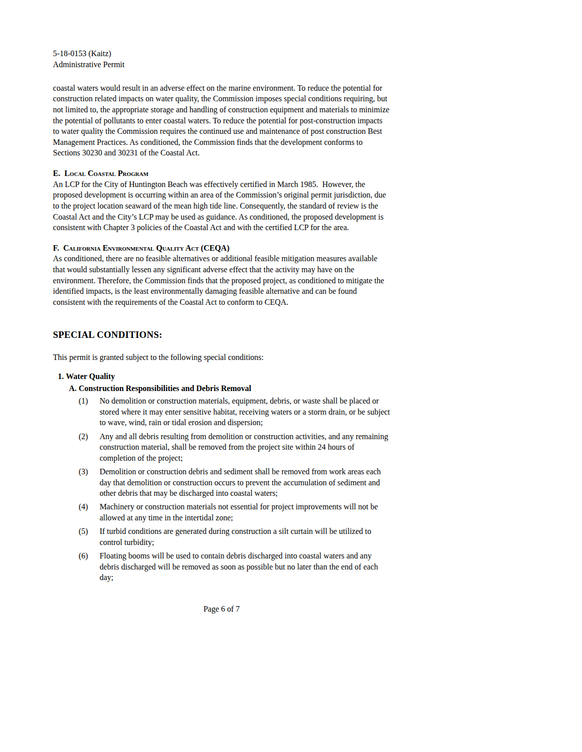5-18-0153 (Kaitz)
Administrative Permit
coastal waters would result in an adverse effect on the marine environment. To reduce the potential for construction related impacts on water quality, the Commission imposes special conditions requiring, but not limited to, the appropriate storage and handling of construction equipment and materials to minimize the potential of pollutants to enter coastal waters. To reduce the potential for post-construction impacts to water quality the Commission requires the continued use and maintenance of post construction Best Management Practices. As conditioned, the Commission finds that the development conforms to Sections 30230 and 30231 of the Coastal Act.
E. Local Coastal Program
An LCP for the City of Huntington Beach was effectively certified in March 1985. However, the proposed development is occurring within an area of the Commission’s original permit jurisdiction, due to the project location seaward of the mean high tide line. Consequently, the standard of review is the Coastal Act and the City’s LCP may be used as guidance. As conditioned, the proposed development is consistent with Chapter 3 policies of the Coastal Act and with the certified LCP for the area.
F. California Environmental Quality Act (CEQA)
As conditioned, there are no feasible alternatives or additional feasible mitigation measures available that would substantially lessen any significant adverse effect that the activity may have on the environment. Therefore, the Commission finds that the proposed project, as conditioned to mitigate the identified impacts, is the least environmentally damaging feasible alternative and can be found consistent with the requirements of the Coastal Act to conform to CEQA.
SPECIAL CONDITIONS:
This permit is granted subject to the following special conditions:
Water Quality
Construction Responsibilities and Debris Removal
(1) No demolition or construction materials, equipment, debris, or waste shall be placed or stored where it may enter sensitive habitat, receiving waters or a storm drain, or be subject to wave, wind, rain or tidal erosion and dispersion;
(2) Any and all debris resulting from demolition or construction activities, and any remaining construction material, shall be removed from the project site within 24 hours of completion of the project;
(3) Demolition or construction debris and sediment shall be removed from work areas each day that demolition or construction occurs to prevent the accumulation of sediment and other debris that may be discharged into coastal waters;
(4) Machinery or construction materials not essential for project improvements will not be allowed at any time in the intertidal zone;
(5) If turbid conditions are generated during construction a silt curtain will be utilized to control turbidity;
(6) Floating booms will be used to contain debris discharged into coastal waters and any debris discharged will be removed as soon as possible but no later than the end of each day;
Page 6 of 7